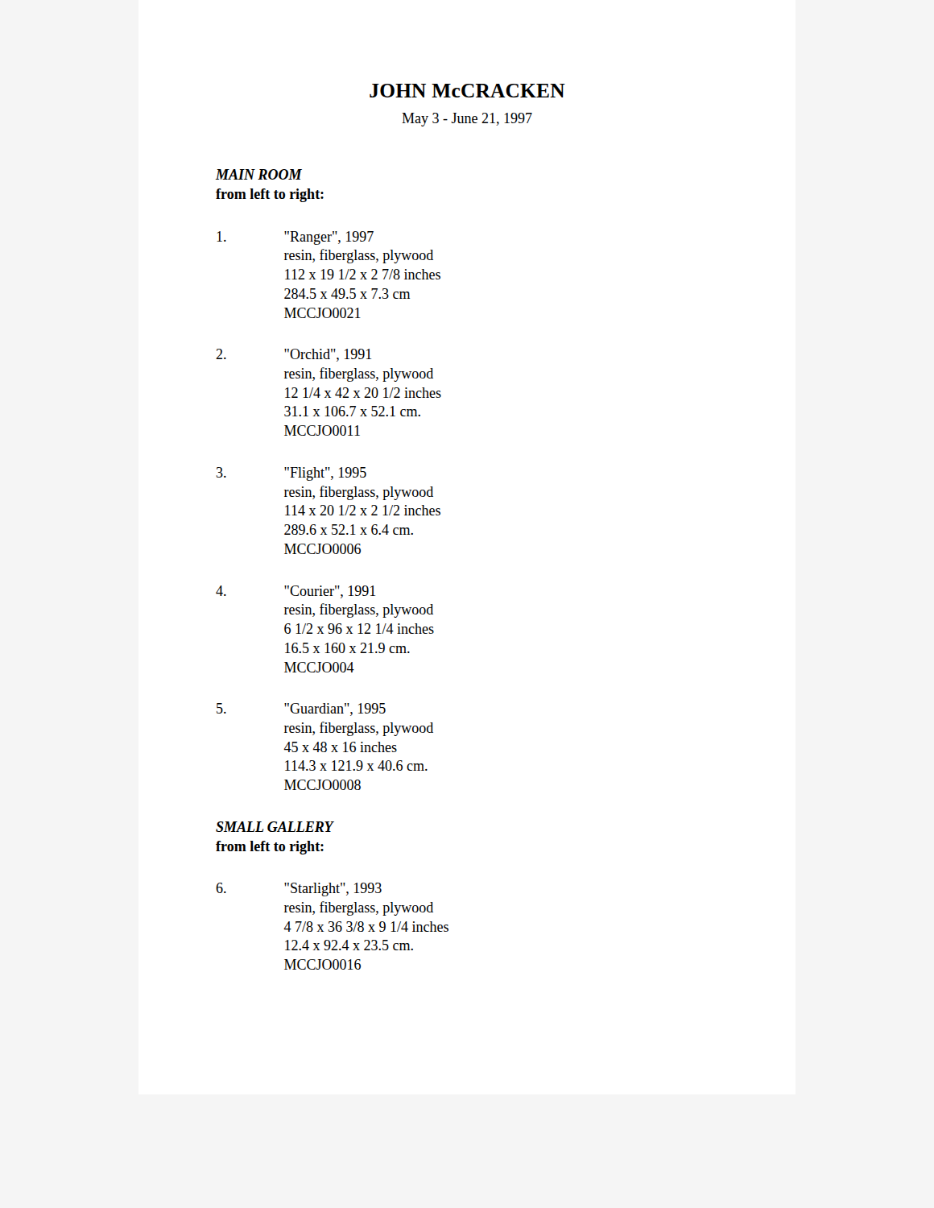JOHN McCRACKEN
May 3 - June 21, 1997
MAIN ROOM
from left to right:
1.
"Ranger", 1997
resin, fiberglass, plywood
112 x 19 1/2 x 2 7/8 inches
284.5 x 49.5 x 7.3 cm
MCCJO0021
2.
"Orchid", 1991
resin, fiberglass, plywood
12 1/4 x 42 x 20 1/2 inches
31.1 x 106.7 x 52.1 cm.
MCCJO0011
3.
"Flight", 1995
resin, fiberglass, plywood
114 x 20 1/2 x 2 1/2 inches
289.6 x 52.1 x 6.4 cm.
MCCJO0006
4.
"Courier", 1991
resin, fiberglass, plywood
6 1/2 x 96 x 12 1/4 inches
16.5 x 160 x 21.9 cm.
MCCJO004
5.
"Guardian", 1995
resin, fiberglass, plywood
45 x 48 x 16 inches
114.3 x 121.9 x 40.6 cm.
MCCJO0008
SMALL GALLERY
from left to right:
6.
"Starlight", 1993
resin, fiberglass, plywood
4 7/8 x 36 3/8 x 9 1/4 inches
12.4 x 92.4 x 23.5 cm.
MCCJO0016